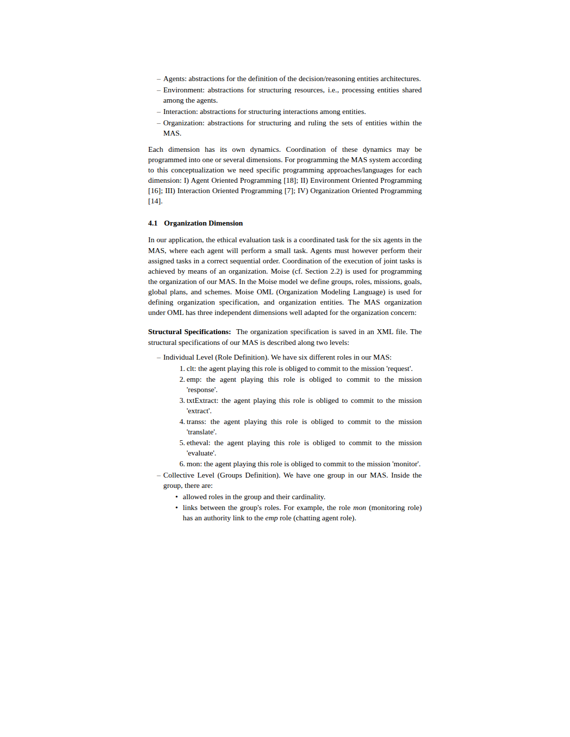Agents: abstractions for the definition of the decision/reasoning entities architectures.
Environment: abstractions for structuring resources, i.e., processing entities shared among the agents.
Interaction: abstractions for structuring interactions among entities.
Organization: abstractions for structuring and ruling the sets of entities within the MAS.
Each dimension has its own dynamics. Coordination of these dynamics may be programmed into one or several dimensions. For programming the MAS system according to this conceptualization we need specific programming approaches/languages for each dimension: I) Agent Oriented Programming [18]; II) Environment Oriented Programming [16]; III) Interaction Oriented Programming [7]; IV) Organization Oriented Programming [14].
4.1 Organization Dimension
In our application, the ethical evaluation task is a coordinated task for the six agents in the MAS, where each agent will perform a small task. Agents must however perform their assigned tasks in a correct sequential order. Coordination of the execution of joint tasks is achieved by means of an organization. Moise (cf. Section 2.2) is used for programming the organization of our MAS. In the Moise model we define groups, roles, missions, goals, global plans, and schemes. Moise OML (Organization Modeling Language) is used for defining organization specification, and organization entities. The MAS organization under OML has three independent dimensions well adapted for the organization concern:
Structural Specifications: The organization specification is saved in an XML file. The structural specifications of our MAS is described along two levels:
Individual Level (Role Definition). We have six different roles in our MAS:
clt: the agent playing this role is obliged to commit to the mission 'request'.
emp: the agent playing this role is obliged to commit to the mission 'response'.
txtExtract: the agent playing this role is obliged to commit to the mission 'extract'.
transs: the agent playing this role is obliged to commit to the mission 'translate'.
etheval: the agent playing this role is obliged to commit to the mission 'evaluate'.
mon: the agent playing this role is obliged to commit to the mission 'monitor'.
Collective Level (Groups Definition). We have one group in our MAS. Inside the group, there are:
allowed roles in the group and their cardinality.
links between the group's roles. For example, the role mon (monitoring role) has an authority link to the emp role (chatting agent role).